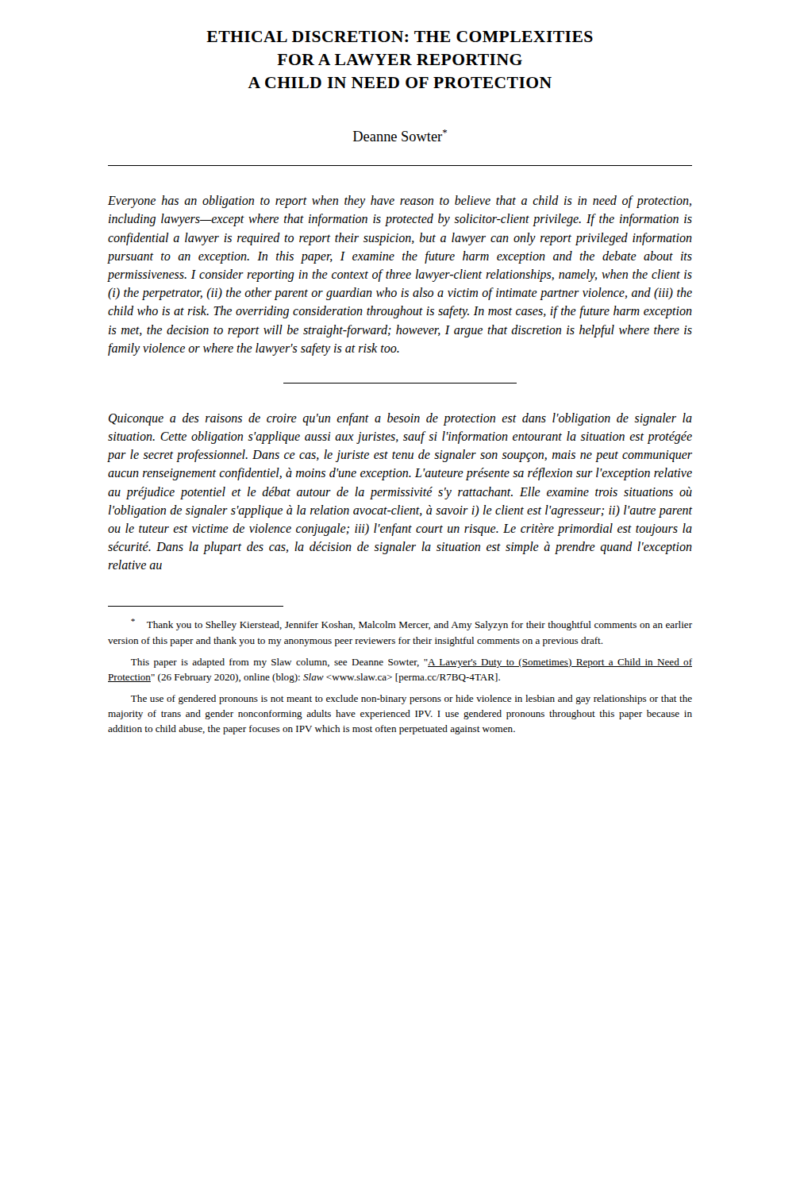Ethical Discretion: The Complexities
for a Lawyer Reporting
a Child in Need of Protection
Deanne Sowter*
Everyone has an obligation to report when they have reason to believe that a child is in need of protection, including lawyers—except where that information is protected by solicitor-client privilege. If the information is confidential a lawyer is required to report their suspicion, but a lawyer can only report privileged information pursuant to an exception. In this paper, I examine the future harm exception and the debate about its permissiveness. I consider reporting in the context of three lawyer-client relationships, namely, when the client is (i) the perpetrator, (ii) the other parent or guardian who is also a victim of intimate partner violence, and (iii) the child who is at risk. The overriding consideration throughout is safety. In most cases, if the future harm exception is met, the decision to report will be straight-forward; however, I argue that discretion is helpful where there is family violence or where the lawyer's safety is at risk too.
Quiconque a des raisons de croire qu'un enfant a besoin de protection est dans l'obligation de signaler la situation. Cette obligation s'applique aussi aux juristes, sauf si l'information entourant la situation est protégée par le secret professionnel. Dans ce cas, le juriste est tenu de signaler son soupçon, mais ne peut communiquer aucun renseignement confidentiel, à moins d'une exception. L'auteure présente sa réflexion sur l'exception relative au préjudice potentiel et le débat autour de la permissivité s'y rattachant. Elle examine trois situations où l'obligation de signaler s'applique à la relation avocat-client, à savoir i) le client est l'agresseur; ii) l'autre parent ou le tuteur est victime de violence conjugale; iii) l'enfant court un risque. Le critère primordial est toujours la sécurité. Dans la plupart des cas, la décision de signaler la situation est simple à prendre quand l'exception relative au
* Thank you to Shelley Kierstead, Jennifer Koshan, Malcolm Mercer, and Amy Salyzyn for their thoughtful comments on an earlier version of this paper and thank you to my anonymous peer reviewers for their insightful comments on a previous draft.
This paper is adapted from my Slaw column, see Deanne Sowter, "A Lawyer's Duty to (Sometimes) Report a Child in Need of Protection" (26 February 2020), online (blog): Slaw <www.slaw.ca> [perma.cc/R7BQ-4TAR].
The use of gendered pronouns is not meant to exclude non-binary persons or hide violence in lesbian and gay relationships or that the majority of trans and gender nonconforming adults have experienced IPV. I use gendered pronouns throughout this paper because in addition to child abuse, the paper focuses on IPV which is most often perpetuated against women.